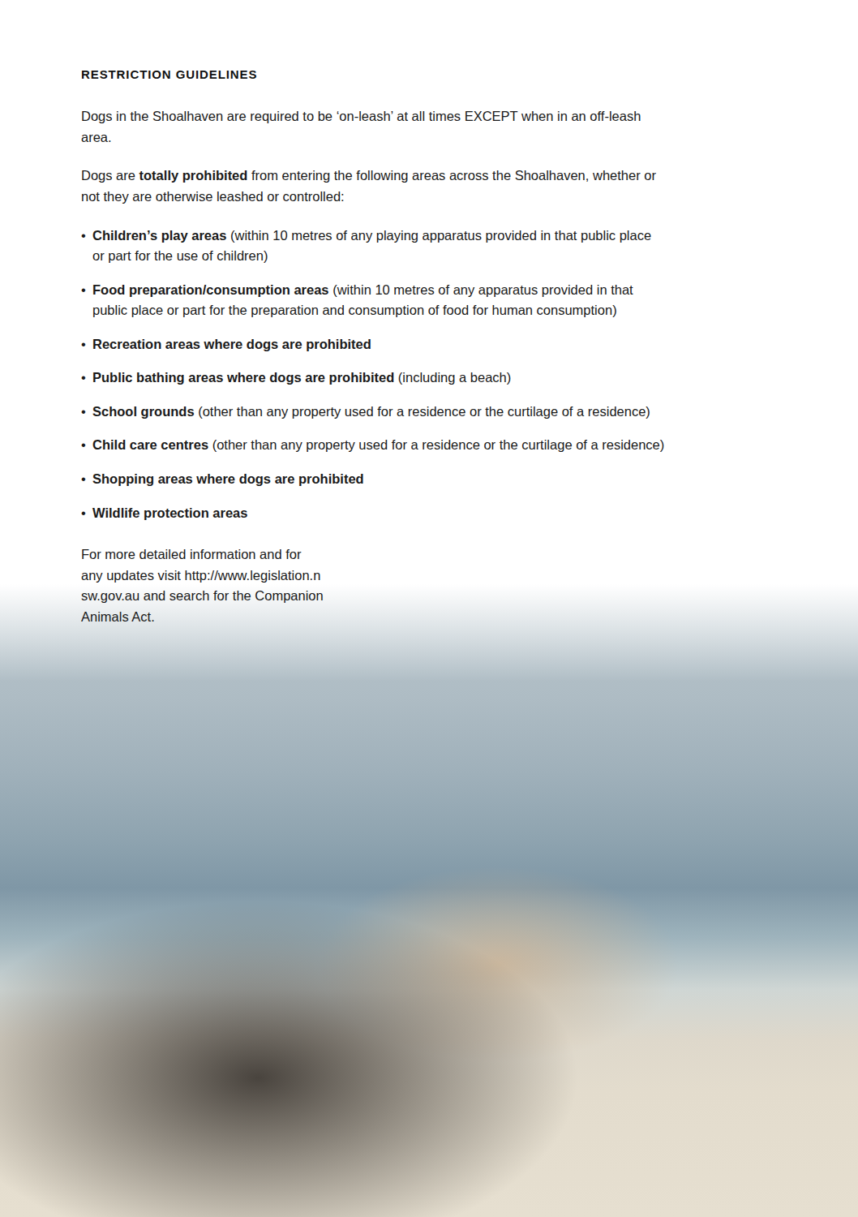Restriction Guidelines
Dogs in the Shoalhaven are required to be ‘on-leash’ at all times EXCEPT when in an off-leash area.
Dogs are totally prohibited from entering the following areas across the Shoalhaven, whether or not they are otherwise leashed or controlled:
Children’s play areas (within 10 metres of any playing apparatus provided in that public place or part for the use of children)
Food preparation/consumption areas (within 10 metres of any apparatus provided in that public place or part for the preparation and consumption of food for human consumption)
Recreation areas where dogs are prohibited
Public bathing areas where dogs are prohibited (including a beach)
School grounds (other than any property used for a residence or the curtilage of a residence)
Child care centres (other than any property used for a residence or the curtilage of a residence)
Shopping areas where dogs are prohibited
Wildlife protection areas
For more detailed information and for any updates visit http://www.legislation.nsw.gov.au and search for the Companion Animals Act.